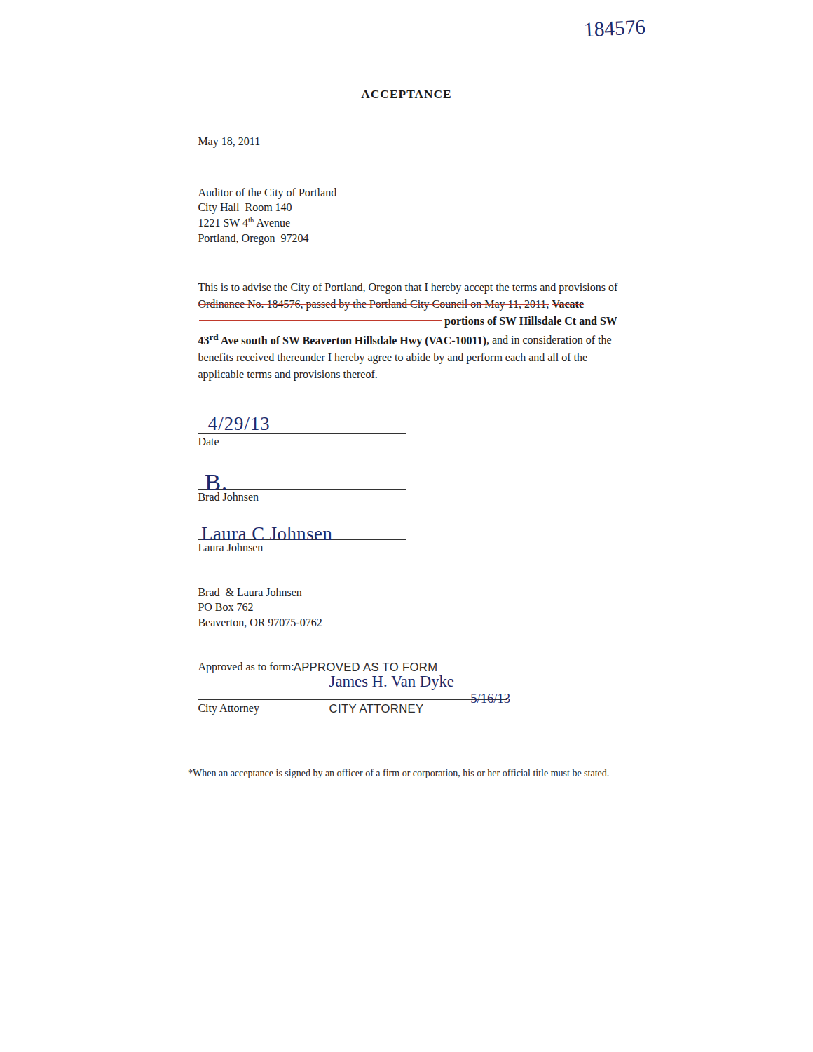184576
ACCEPTANCE
May 18, 2011
Auditor of the City of Portland
City Hall Room 140
1221 SW 4th Avenue
Portland, Oregon 97204
This is to advise the City of Portland, Oregon that I hereby accept the terms and provisions of Ordinance No. 184576, passed by the Portland City Council on May 11, 2011, Vacate portions of SW Hillsdale Ct and SW 43rd Ave south of SW Beaverton Hillsdale Hwy (VAC-10011), and in consideration of the benefits received thereunder I hereby agree to abide by and perform each and all of the applicable terms and provisions thereof.
4/29/13
Date
B.    
Brad Johnsen
Laura C Johnsen
Laura Johnsen
Brad & Laura Johnsen
PO Box 762
Beaverton, OR 97075-0762
Approved as to form: APPROVED AS TO FORM James H. Van Dyke City Attorney CITY ATTORNEY 5/16/13
*When an acceptance is signed by an officer of a firm or corporation, his or her official title must be stated.